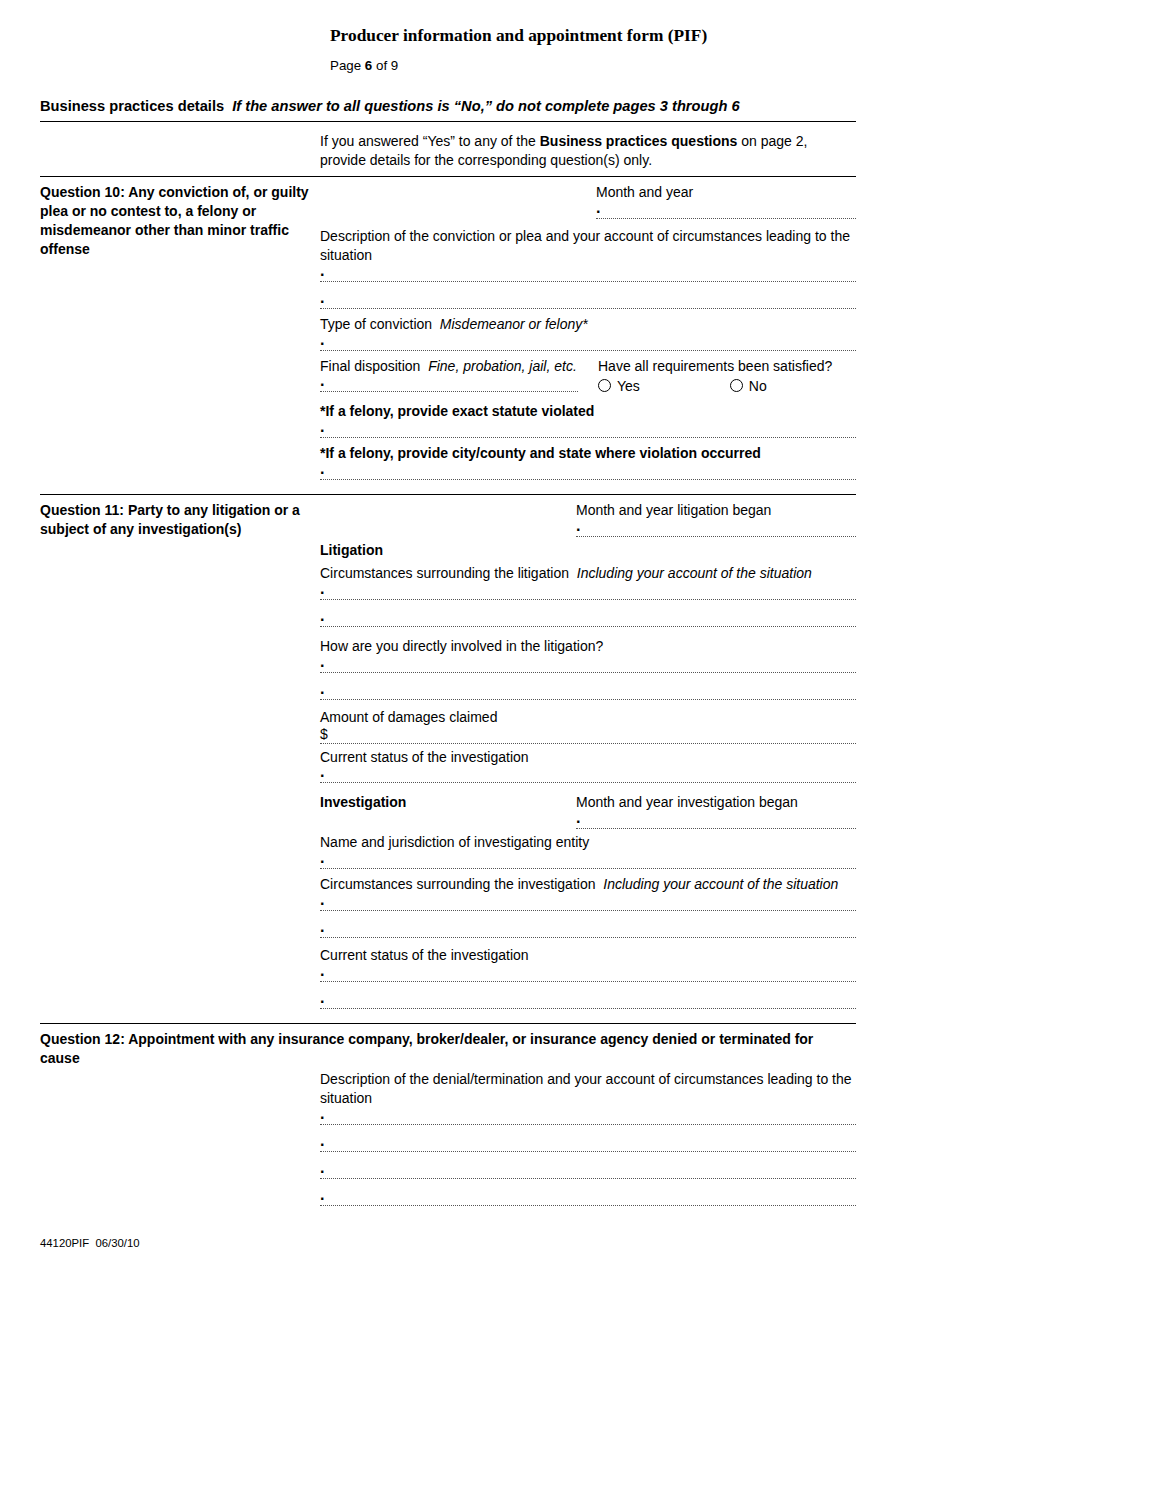Producer information and appointment form (PIF)
Page 6 of 9
Business practices details If the answer to all questions is “No,” do not complete pages 3 through 6
If you answered “Yes” to any of the Business practices questions on page 2, provide details for the corresponding question(s) only.
Question 10: Any conviction of, or guilty plea or no contest to, a felony or misdemeanor other than minor traffic offense
Month and year
Description of the conviction or plea and your account of circumstances leading to the situation
Type of conviction Misdemeanor or felony*
Final disposition Fine, probation, jail, etc.
Have all requirements been satisfied?
Yes No
*If a felony, provide exact statute violated
*If a felony, provide city/county and state where violation occurred
Question 11: Party to any litigation or a subject of any investigation(s)
Month and year litigation began
Litigation
Circumstances surrounding the litigation Including your account of the situation
How are you directly involved in the litigation?
Amount of damages claimed
$
Current status of the investigation
Investigation
Month and year investigation began
Name and jurisdiction of investigating entity
Circumstances surrounding the investigation Including your account of the situation
Current status of the investigation
Question 12: Appointment with any insurance company, broker/dealer, or insurance agency denied or terminated for cause
Description of the denial/termination and your account of circumstances leading to the situation
44120PIF 06/30/10